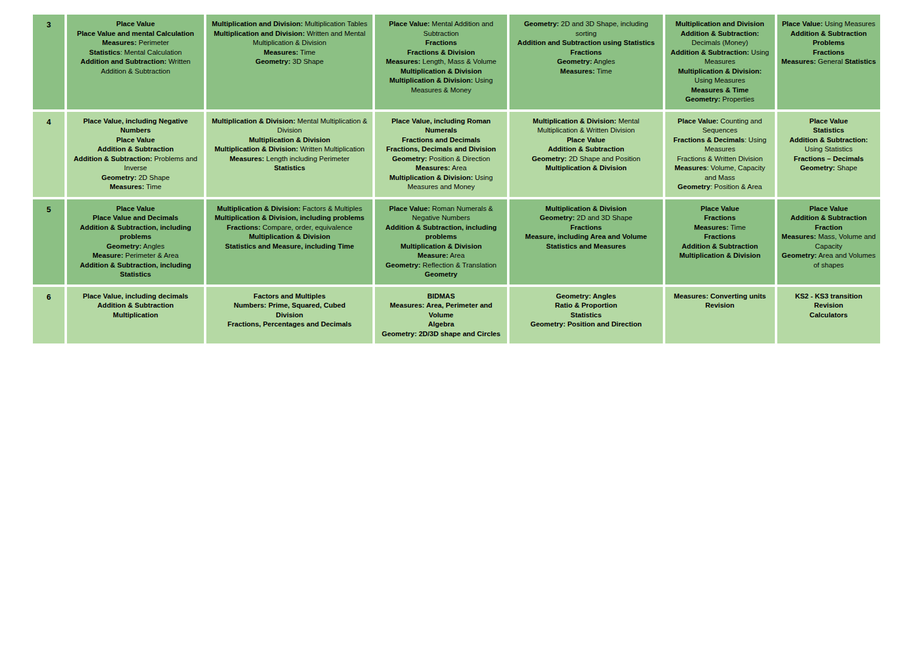| 3 | Place Value Place Value and mental Calculation Measures: Perimeter Statistics : Mental Calculation Addition and Subtraction: Written Addition & Subtraction | Multiplication and Division: Multiplication Tables Multiplication and Division: Written and Mental Multiplication & Division Measures: Time Geometry: 3D Shape | Place Value: Mental Addition and Subtraction Fractions Fractions & Division Measures: Length, Mass & Volume Multiplication & Division Multiplication & Division: Using Measures & Money | Geometry: 2D and 3D Shape, including sorting Addition and Subtraction using Statistics Fractions Geometry: Angles Measures: Time | Multiplication and Division Addition & Subtraction: Decimals (Money) Addition & Subtraction: Using Measures Multiplication & Division: Using Measures Measures & Time Geometry: Properties | Place Value: Using Measures Addition & Subtraction Problems Fractions Measures: General Statistics |
| 4 | Place Value, including Negative Numbers Place Value Addition & Subtraction Addition & Subtraction: Problems and Inverse Geometry: 2D Shape Measures: Time | Multiplication & Division: Mental Multiplication & Division Multiplication & Division Multiplication & Division: Written Multiplication Measures: Length including Perimeter Statistics | Place Value, including Roman Numerals Fractions and Decimals Fractions, Decimals and Division Geometry: Position & Direction Measures: Area Multiplication & Division: Using Measures and Money | Multiplication & Division: Mental Multiplication & Written Division Place Value Addition & Subtraction Geometry: 2D Shape and Position Multiplication & Division | Place Value: Counting and Sequences Fractions & Decimals : Using Measures Fractions & Written Division Measures : Volume, Capacity and Mass Geometry : Position & Area | Place Value Statistics Addition & Subtraction: Using Statistics Fractions – Decimals Geometry: Shape |
| 5 | Place Value Place Value and Decimals Addition & Subtraction, including problems Geometry: Angles Measure: Perimeter & Area Addition & Subtraction, including Statistics | Multiplication & Division: Factors & Multiples Multiplication & Division, including problems Fractions: Compare, order, equivalence Multiplication & Division Statistics and Measure, including Time | Place Value: Roman Numerals & Negative Numbers Addition & Subtraction, including problems Multiplication & Division Measure: Area Geometry: Reflection & Translation Geometry | Multiplication & Division Geometry: 2D and 3D Shape Fractions Measure, including Area and Volume Statistics and Measures | Place Value Fractions Measures: Time Fractions Addition & Subtraction Multiplication & Division | Place Value Addition & Subtraction Fraction Measures: Mass, Volume and Capacity Geometry: Area and Volumes of shapes |
| 6 | Place Value, including decimals Addition & Subtraction Multiplication | Factors and Multiples Numbers: Prime, Squared, Cubed Division Fractions, Percentages and Decimals | BIDMAS Measures: Area, Perimeter and Volume Algebra Geometry: 2D/3D shape and Circles | Geometry: Angles Ratio & Proportion Statistics Geometry: Position and Direction | Measures: Converting units Revision | KS2 - KS3 transition Revision Calculators |